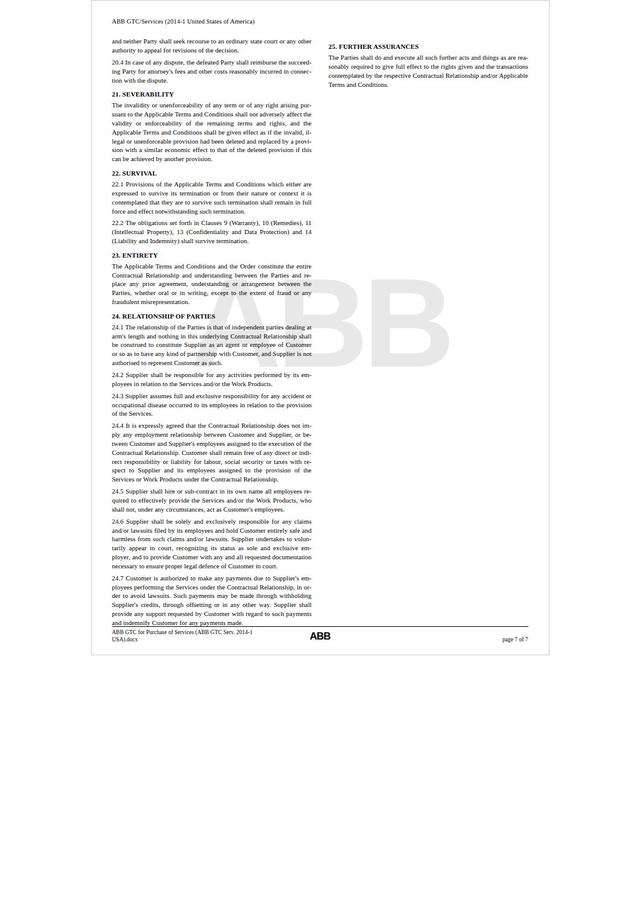ABB GTC/Services (2014-1 United States of America)
ABB
and neither Party shall seek recourse to an ordinary state court or any other authority to appeal for revisions of the decision.
20.4 In case of any dispute, the defeated Party shall reimburse the succeeding Party for attorney's fees and other costs reasonably incurred in connection with the dispute.
21. Severability
The invalidity or unenforceability of any term or of any right arising pursuant to the Applicable Terms and Conditions shall not adversely affect the validity or enforceability of the remaining terms and rights, and the Applicable Terms and Conditions shall be given effect as if the invalid, illegal or unenforceable provision had been deleted and replaced by a provision with a similar economic effect to that of the deleted provision if this can be achieved by another provision.
22. Survival
22.1 Provisions of the Applicable Terms and Conditions which either are expressed to survive its termination or from their nature or context it is contemplated that they are to survive such termination shall remain in full force and effect notwithstanding such termination.
22.2 The obligations set forth in Clauses 9 (Warranty), 10 (Remedies), 11 (Intellectual Property), 13 (Confidentiality and Data Protection) and 14 (Liability and Indemnity) shall survive termination.
23. Entirety
The Applicable Terms and Conditions and the Order constitute the entire Contractual Relationship and understanding between the Parties and replace any prior agreement, understanding or arrangement between the Parties, whether oral or in writing, except to the extent of fraud or any fraudulent misrepresentation.
24. Relationship of Parties
24.1 The relationship of the Parties is that of independent parties dealing at arm's length and nothing in this underlying Contractual Relationship shall be construed to constitute Supplier as an agent or employee of Customer or so as to have any kind of partnership with Customer, and Supplier is not authorised to represent Customer as such.
24.2 Supplier shall be responsible for any activities performed by its employees in relation to the Services and/or the Work Products.
24.3 Supplier assumes full and exclusive responsibility for any accident or occupational disease occurred to its employees in relation to the provision of the Services.
24.4 It is expressly agreed that the Contractual Relationship does not imply any employment relationship between Customer and Supplier, or between Customer and Supplier's employees assigned to the execution of the Contractual Relationship. Customer shall remain free of any direct or indirect responsibility or liability for labour, social security or taxes with respect to Supplier and its employees assigned to the provision of the Services or Work Products under the Contractual Relationship.
24.5 Supplier shall hire or sub-contract in its own name all employees required to effectively provide the Services and/or the Work Products, who shall not, under any circumstances, act as Customer's employees.
24.6 Supplier shall be solely and exclusively responsible for any claims and/or lawsuits filed by its employees and hold Customer entirely safe and harmless from such claims and/or lawsuits. Supplier undertakes to voluntarily appear in court, recognizing its status as sole and exclusive employer, and to provide Customer with any and all requested documentation necessary to ensure proper legal defence of Customer in court.
24.7 Customer is authorized to make any payments due to Supplier's employees performing the Services under the Contractual Relationship, in order to avoid lawsuits. Such payments may be made through withholding Supplier's credits, through offsetting or in any other way. Supplier shall provide any support requested by Customer with regard to such payments and indemnify Customer for any payments made.
25. Further Assurances
The Parties shall do and execute all such further acts and things as are reasonably required to give full effect to the rights given and the transactions contemplated by the respective Contractual Relationship and/or Applicable Terms and Conditions.
ABB GTC for Purchase of Services (ABB GTC Serv. 2014-1 USA).docx
ABB
page 7 of 7